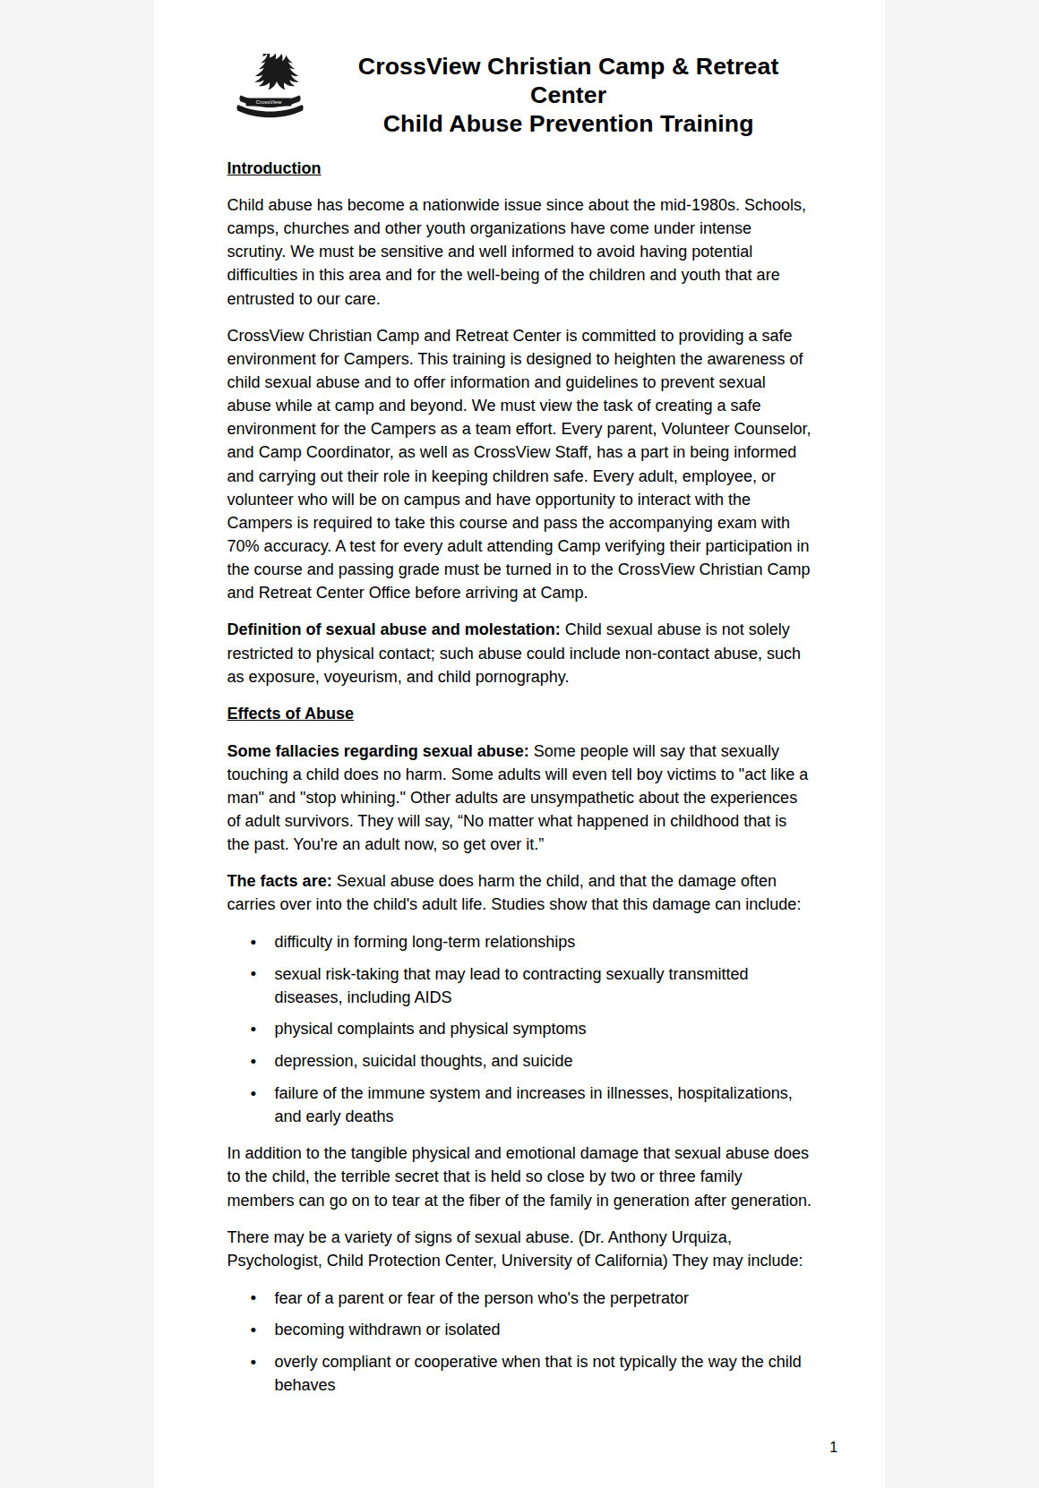CrossView
CrossView Christian Camp & Retreat Center
Child Abuse Prevention Training
Introduction
Child abuse has become a nationwide issue since about the mid-1980s. Schools, camps, churches and other youth organizations have come under intense scrutiny. We must be sensitive and well informed to avoid having potential difficulties in this area and for the well-being of the children and youth that are entrusted to our care.
CrossView Christian Camp and Retreat Center is committed to providing a safe environment for Campers. This training is designed to heighten the awareness of child sexual abuse and to offer information and guidelines to prevent sexual abuse while at camp and beyond. We must view the task of creating a safe environment for the Campers as a team effort. Every parent, Volunteer Counselor, and Camp Coordinator, as well as CrossView Staff, has a part in being informed and carrying out their role in keeping children safe. Every adult, employee, or volunteer who will be on campus and have opportunity to interact with the Campers is required to take this course and pass the accompanying exam with 70% accuracy. A test for every adult attending Camp verifying their participation in the course and passing grade must be turned in to the CrossView Christian Camp and Retreat Center Office before arriving at Camp.
Definition of sexual abuse and molestation: Child sexual abuse is not solely restricted to physical contact; such abuse could include non-contact abuse, such as exposure, voyeurism, and child pornography.
Effects of Abuse
Some fallacies regarding sexual abuse: Some people will say that sexually touching a child does no harm. Some adults will even tell boy victims to "act like a man" and "stop whining." Other adults are unsympathetic about the experiences of adult survivors. They will say, “No matter what happened in childhood that is the past. You're an adult now, so get over it.”
The facts are: Sexual abuse does harm the child, and that the damage often carries over into the child's adult life. Studies show that this damage can include:
difficulty in forming long-term relationships
sexual risk-taking that may lead to contracting sexually transmitted diseases, including AIDS
physical complaints and physical symptoms
depression, suicidal thoughts, and suicide
failure of the immune system and increases in illnesses, hospitalizations, and early deaths
In addition to the tangible physical and emotional damage that sexual abuse does to the child, the terrible secret that is held so close by two or three family members can go on to tear at the fiber of the family in generation after generation.
There may be a variety of signs of sexual abuse. (Dr. Anthony Urquiza, Psychologist, Child Protection Center, University of California) They may include:
fear of a parent or fear of the person who's the perpetrator
becoming withdrawn or isolated
overly compliant or cooperative when that is not typically the way the child behaves
1